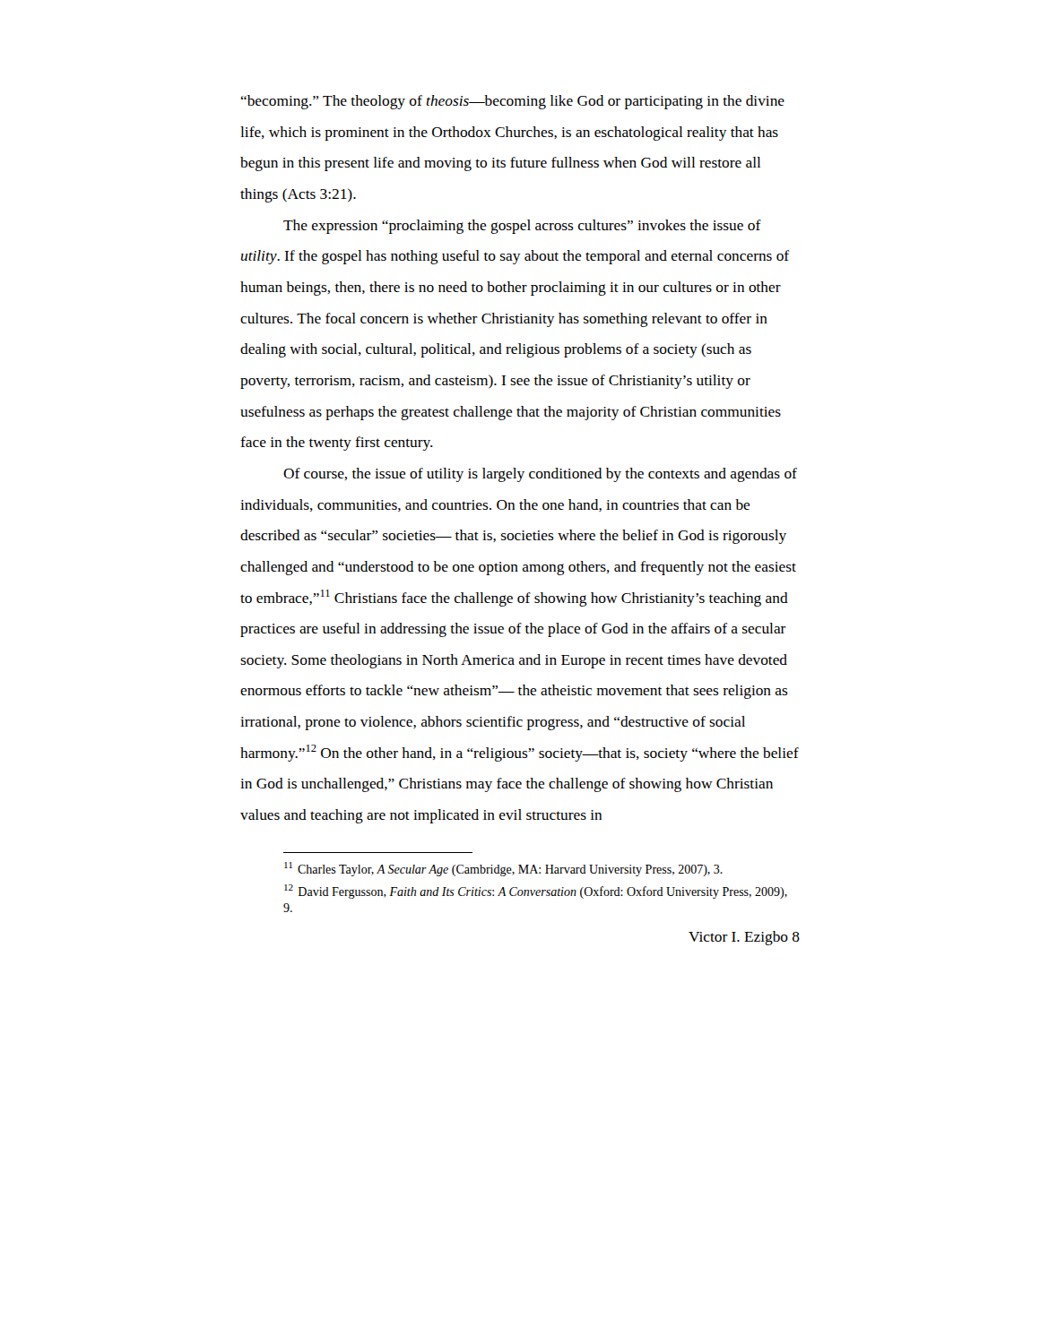“becoming.” The theology of theosis—becoming like God or participating in the divine life, which is prominent in the Orthodox Churches, is an eschatological reality that has begun in this present life and moving to its future fullness when God will restore all things (Acts 3:21).
The expression “proclaiming the gospel across cultures” invokes the issue of utility. If the gospel has nothing useful to say about the temporal and eternal concerns of human beings, then, there is no need to bother proclaiming it in our cultures or in other cultures. The focal concern is whether Christianity has something relevant to offer in dealing with social, cultural, political, and religious problems of a society (such as poverty, terrorism, racism, and casteism). I see the issue of Christianity’s utility or usefulness as perhaps the greatest challenge that the majority of Christian communities face in the twenty first century.
Of course, the issue of utility is largely conditioned by the contexts and agendas of individuals, communities, and countries. On the one hand, in countries that can be described as “secular” societies— that is, societies where the belief in God is rigorously challenged and “understood to be one option among others, and frequently not the easiest to embrace,”11 Christians face the challenge of showing how Christianity’s teaching and practices are useful in addressing the issue of the place of God in the affairs of a secular society. Some theologians in North America and in Europe in recent times have devoted enormous efforts to tackle “new atheism”— the atheistic movement that sees religion as irrational, prone to violence, abhors scientific progress, and “destructive of social harmony.”12 On the other hand, in a “religious” society—that is, society “where the belief in God is unchallenged,” Christians may face the challenge of showing how Christian values and teaching are not implicated in evil structures in
11 Charles Taylor, A Secular Age (Cambridge, MA: Harvard University Press, 2007), 3.
12 David Fergusson, Faith and Its Critics: A Conversation (Oxford: Oxford University Press, 2009), 9.
Victor I. Ezigbo 8